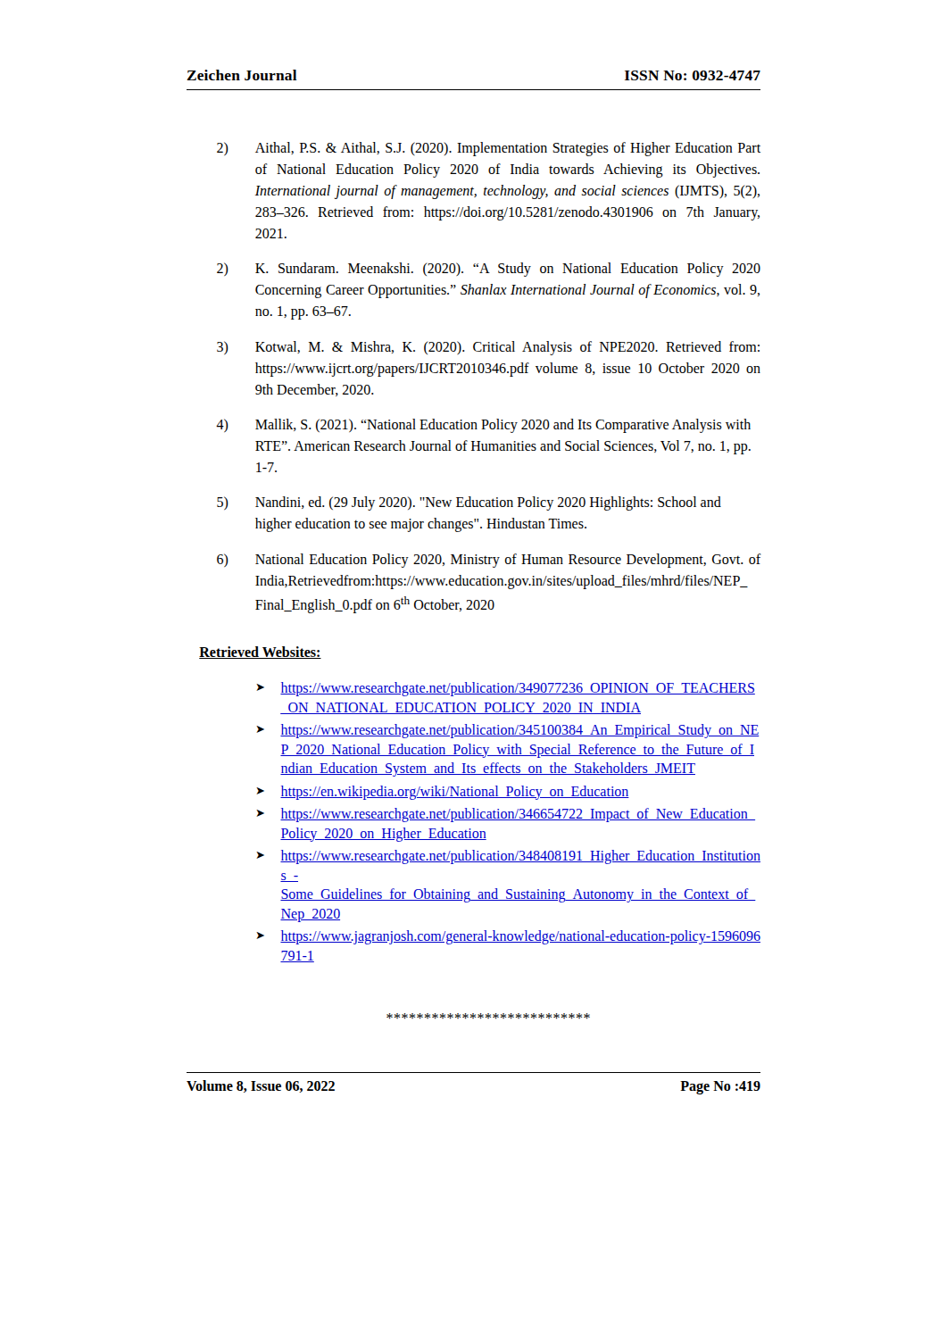Zeichen Journal ISSN No: 0932-4747
Aithal, P.S. & Aithal, S.J. (2020). Implementation Strategies of Higher Education Part of National Education Policy 2020 of India towards Achieving its Objectives. International journal of management, technology, and social sciences (IJMTS), 5(2), 283–326. Retrieved from: https://doi.org/10.5281/zenodo.4301906 on 7th January, 2021.
K. Sundaram. Meenakshi. (2020). “A Study on National Education Policy 2020 Concerning Career Opportunities.” Shanlax International Journal of Economics, vol. 9, no. 1, pp. 63–67.
Kotwal, M. & Mishra, K. (2020). Critical Analysis of NPE2020. Retrieved from: https://www.ijcrt.org/papers/IJCRT2010346.pdf volume 8, issue 10 October 2020 on 9th December, 2020.
Mallik, S. (2021). “National Education Policy 2020 and Its Comparative Analysis with RTE”. American Research Journal of Humanities and Social Sciences, Vol 7, no. 1, pp. 1-7.
Nandini, ed. (29 July 2020). "New Education Policy 2020 Highlights: School and higher education to see major changes". Hindustan Times.
National Education Policy 2020, Ministry of Human Resource Development, Govt. of India,Retrievedfrom:https://www.education.gov.in/sites/upload_files/mhrd/files/NEP_ Final_English_0.pdf on 6th October, 2020
Retrieved Websites:
https://www.researchgate.net/publication/349077236_OPINION_OF_TEACHERS_ON_NATIONAL_EDUCATION_POLICY_2020_IN_INDIA
https://www.researchgate.net/publication/345100384_An_Empirical_Study_on_NEP_2020_National_Education_Policy_with_Special_Reference_to_the_Future_of_Indian_Education_System_and_Its_effects_on_the_Stakeholders_JMEIT
https://en.wikipedia.org/wiki/National_Policy_on_Education
https://www.researchgate.net/publication/346654722_Impact_of_New_Education_Policy_2020_on_Higher_Education
https://www.researchgate.net/publication/348408191_Higher_Education_Institutions_-
Some_Guidelines_for_Obtaining_and_Sustaining_Autonomy_in_the_Context_of_Nep_2020
https://www.jagranjosh.com/general-knowledge/national-education-policy-1596096791-1
***************************
Volume 8, Issue 06, 2022 Page No :419